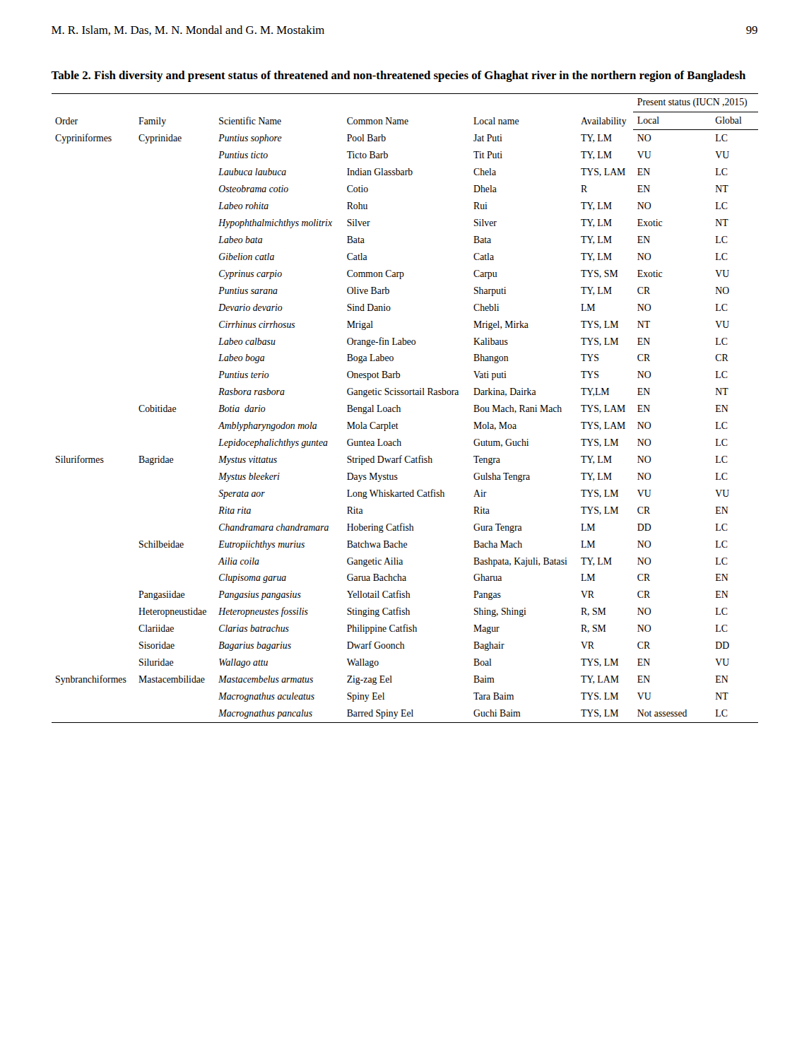M. R. Islam, M. Das, M. N. Mondal and G. M. Mostakim 99
Table 2. Fish diversity and present status of threatened and non-threatened species of Ghaghat river in the northern region of Bangladesh
| Order | Family | Scientific Name | Common Name | Local name | Availability | Present status (IUCN ,2015) |
| --- | --- | --- | --- | --- | --- | --- |
| Local | Global |
| Cypriniformes | Cyprinidae | Puntius sophore | Pool Barb | Jat Puti | TY, LM | NO | LC |
| Puntius ticto | Ticto Barb | Tit Puti | TY, LM | VU | VU |
| Laubuca laubuca | Indian Glassbarb | Chela | TYS, LAM | EN | LC |
| Osteobrama cotio | Cotio | Dhela | R | EN | NT |
| Labeo rohita | Rohu | Rui | TY, LM | NO | LC |
| Hypophthalmichthys molitrix | Silver | Silver | TY, LM | Exotic | NT |
| Labeo bata | Bata | Bata | TY, LM | EN | LC |
| Gibelion catla | Catla | Catla | TY, LM | NO | LC |
| Cyprinus carpio | Common Carp | Carpu | TYS, SM | Exotic | VU |
| Puntius sarana | Olive Barb | Sharputi | TY, LM | CR | NO |
| Devario devario | Sind Danio | Chebli | LM | NO | LC |
| Cirrhinus cirrhosus | Mrigal | Mrigel, Mirka | TYS, LM | NT | VU |
| Labeo calbasu | Orange-fin Labeo | Kalibaus | TYS, LM | EN | LC |
| Labeo boga | Boga Labeo | Bhangon | TYS | CR | CR |
| Puntius terio | Onespot Barb | Vati puti | TYS | NO | LC |
| Rasbora rasbora | Gangetic Scissortail Rasbora | Darkina, Dairka | TY,LM | EN | NT |
| Cobitidae | Botia dario | Bengal Loach | Bou Mach, Rani Mach | TYS, LAM | EN | EN |
| Amblypharyngodon mola | Mola Carplet | Mola, Moa | TYS, LAM | NO | LC |
| Lepidocephalichthys guntea | Guntea Loach | Gutum, Guchi | TYS, LM | NO | LC |
| Siluriformes | Bagridae | Mystus vittatus | Striped Dwarf Catfish | Tengra | TY, LM | NO | LC |
| Mystus bleekeri | Days Mystus | Gulsha Tengra | TY, LM | NO | LC |
| Sperata aor | Long Whiskarted Catfish | Air | TYS, LM | VU | VU |
| Rita rita | Rita | Rita | TYS, LM | CR | EN |
| Chandramara chandramara | Hobering Catfish | Gura Tengra | LM | DD | LC |
| Schilbeidae | Eutropiichthys murius | Batchwa Bache | Bacha Mach | LM | NO | LC |
| Ailia coila | Gangetic Ailia | Bashpata, Kajuli, Batasi | TY, LM | NO | LC |
| Clupisoma garua | Garua Bachcha | Gharua | LM | CR | EN |
| Pangasiidae | Pangasius pangasius | Yellotail Catfish | Pangas | VR | CR | EN |
| Heteropneustidae | Heteropneustes fossilis | Stinging Catfish | Shing, Shingi | R, SM | NO | LC |
| Clariidae | Clarias batrachus | Philippine Catfish | Magur | R, SM | NO | LC |
| Sisoridae | Bagarius bagarius | Dwarf Goonch | Baghair | VR | CR | DD |
| Siluridae | Wallago attu | Wallago | Boal | TYS, LM | EN | VU |
| Synbranchiformes | Mastacembilidae | Mastacembelus armatus | Zig-zag Eel | Baim | TY, LAM | EN | EN |
| Macrognathus aculeatus | Spiny Eel | Tara Baim | TYS. LM | VU | NT |
| Macrognathus pancalus | Barred Spiny Eel | Guchi Baim | TYS, LM | Not assessed | LC |